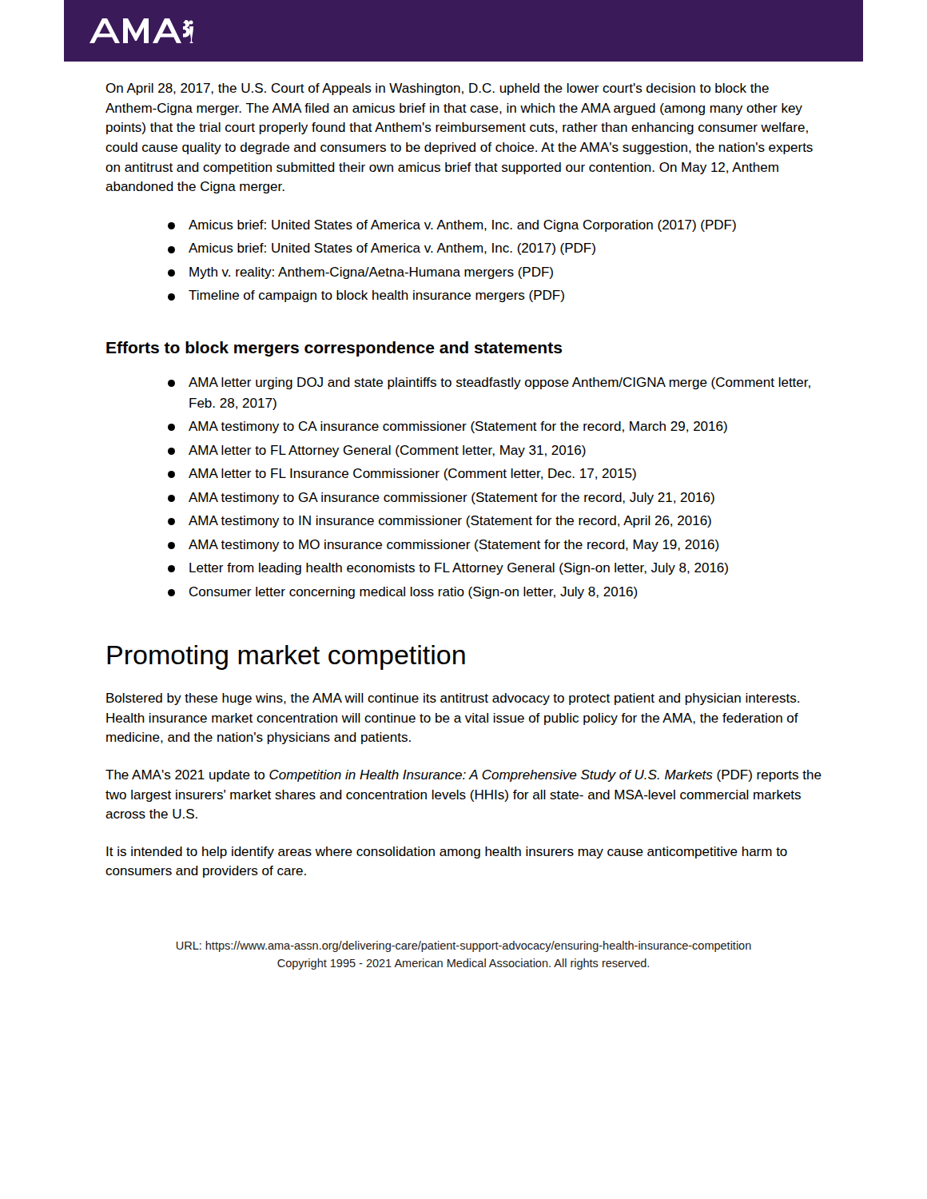On April 28, 2017, the U.S. Court of Appeals in Washington, D.C. upheld the lower court's decision to block the Anthem-Cigna merger. The AMA filed an amicus brief in that case, in which the AMA argued (among many other key points) that the trial court properly found that Anthem's reimbursement cuts, rather than enhancing consumer welfare, could cause quality to degrade and consumers to be deprived of choice. At the AMA's suggestion, the nation's experts on antitrust and competition submitted their own amicus brief that supported our contention. On May 12, Anthem abandoned the Cigna merger.
Amicus brief: United States of America v. Anthem, Inc. and Cigna Corporation (2017) (PDF)
Amicus brief: United States of America v. Anthem, Inc. (2017) (PDF)
Myth v. reality: Anthem-Cigna/Aetna-Humana mergers (PDF)
Timeline of campaign to block health insurance mergers (PDF)
Efforts to block mergers correspondence and statements
AMA letter urging DOJ and state plaintiffs to steadfastly oppose Anthem/CIGNA merge (Comment letter, Feb. 28, 2017)
AMA testimony to CA insurance commissioner (Statement for the record, March 29, 2016)
AMA letter to FL Attorney General (Comment letter, May 31, 2016)
AMA letter to FL Insurance Commissioner (Comment letter, Dec. 17, 2015)
AMA testimony to GA insurance commissioner (Statement for the record, July 21, 2016)
AMA testimony to IN insurance commissioner (Statement for the record, April 26, 2016)
AMA testimony to MO insurance commissioner (Statement for the record, May 19, 2016)
Letter from leading health economists to FL Attorney General (Sign-on letter, July 8, 2016)
Consumer letter concerning medical loss ratio (Sign-on letter, July 8, 2016)
Promoting market competition
Bolstered by these huge wins, the AMA will continue its antitrust advocacy to protect patient and physician interests. Health insurance market concentration will continue to be a vital issue of public policy for the AMA, the federation of medicine, and the nation's physicians and patients.
The AMA's 2021 update to Competition in Health Insurance: A Comprehensive Study of U.S. Markets (PDF) reports the two largest insurers' market shares and concentration levels (HHIs) for all state- and MSA-level commercial markets across the U.S.
It is intended to help identify areas where consolidation among health insurers may cause anticompetitive harm to consumers and providers of care.
URL: https://www.ama-assn.org/delivering-care/patient-support-advocacy/ensuring-health-insurance-competition
Copyright 1995 - 2021 American Medical Association. All rights reserved.